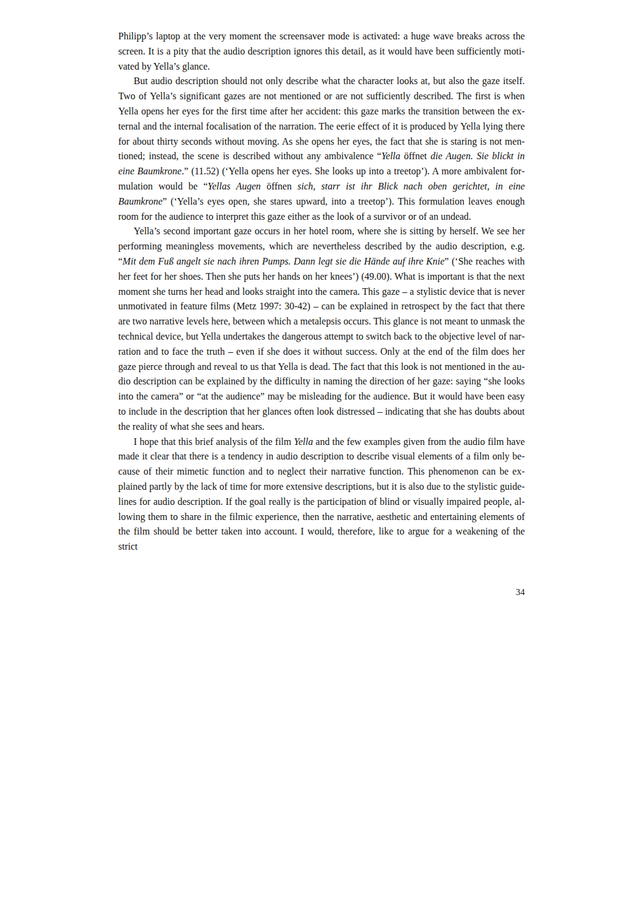Philipp’s laptop at the very moment the screensaver mode is activated: a huge wave breaks across the screen. It is a pity that the audio description ignores this detail, as it would have been sufficiently motivated by Yella’s glance.
But audio description should not only describe what the character looks at, but also the gaze itself. Two of Yella’s significant gazes are not mentioned or are not sufficiently described. The first is when Yella opens her eyes for the first time after her accident: this gaze marks the transition between the external and the internal focalisation of the narration. The eerie effect of it is produced by Yella lying there for about thirty seconds without moving. As she opens her eyes, the fact that she is staring is not mentioned; instead, the scene is described without any ambivalence “Yella öffnet die Augen. Sie blickt in eine Baumkrone.” (11.52) (‘Yella opens her eyes. She looks up into a treetop’). A more ambivalent formulation would be “Yellas Augen öffnen sich, starr ist ihr Blick nach oben gerichtet, in eine Baumkrone” (‘Yella’s eyes open, she stares upward, into a treetop’). This formulation leaves enough room for the audience to interpret this gaze either as the look of a survivor or of an undead.
Yella’s second important gaze occurs in her hotel room, where she is sitting by herself. We see her performing meaningless movements, which are nevertheless described by the audio description, e.g. “Mit dem Fuß angelt sie nach ihren Pumps. Dann legt sie die Hände auf ihre Knie” (‘She reaches with her feet for her shoes. Then she puts her hands on her knees’) (49.00). What is important is that the next moment she turns her head and looks straight into the camera. This gaze – a stylistic device that is never unmotivated in feature films (Metz 1997: 30-42) – can be explained in retrospect by the fact that there are two narrative levels here, between which a metalepsis occurs. This glance is not meant to unmask the technical device, but Yella undertakes the dangerous attempt to switch back to the objective level of narration and to face the truth – even if she does it without success. Only at the end of the film does her gaze pierce through and reveal to us that Yella is dead. The fact that this look is not mentioned in the audio description can be explained by the difficulty in naming the direction of her gaze: saying “she looks into the camera” or “at the audience” may be misleading for the audience. But it would have been easy to include in the description that her glances often look distressed – indicating that she has doubts about the reality of what she sees and hears.
I hope that this brief analysis of the film Yella and the few examples given from the audio film have made it clear that there is a tendency in audio description to describe visual elements of a film only because of their mimetic function and to neglect their narrative function. This phenomenon can be explained partly by the lack of time for more extensive descriptions, but it is also due to the stylistic guidelines for audio description. If the goal really is the participation of blind or visually impaired people, allowing them to share in the filmic experience, then the narrative, aesthetic and entertaining elements of the film should be better taken into account. I would, therefore, like to argue for a weakening of the strict
34